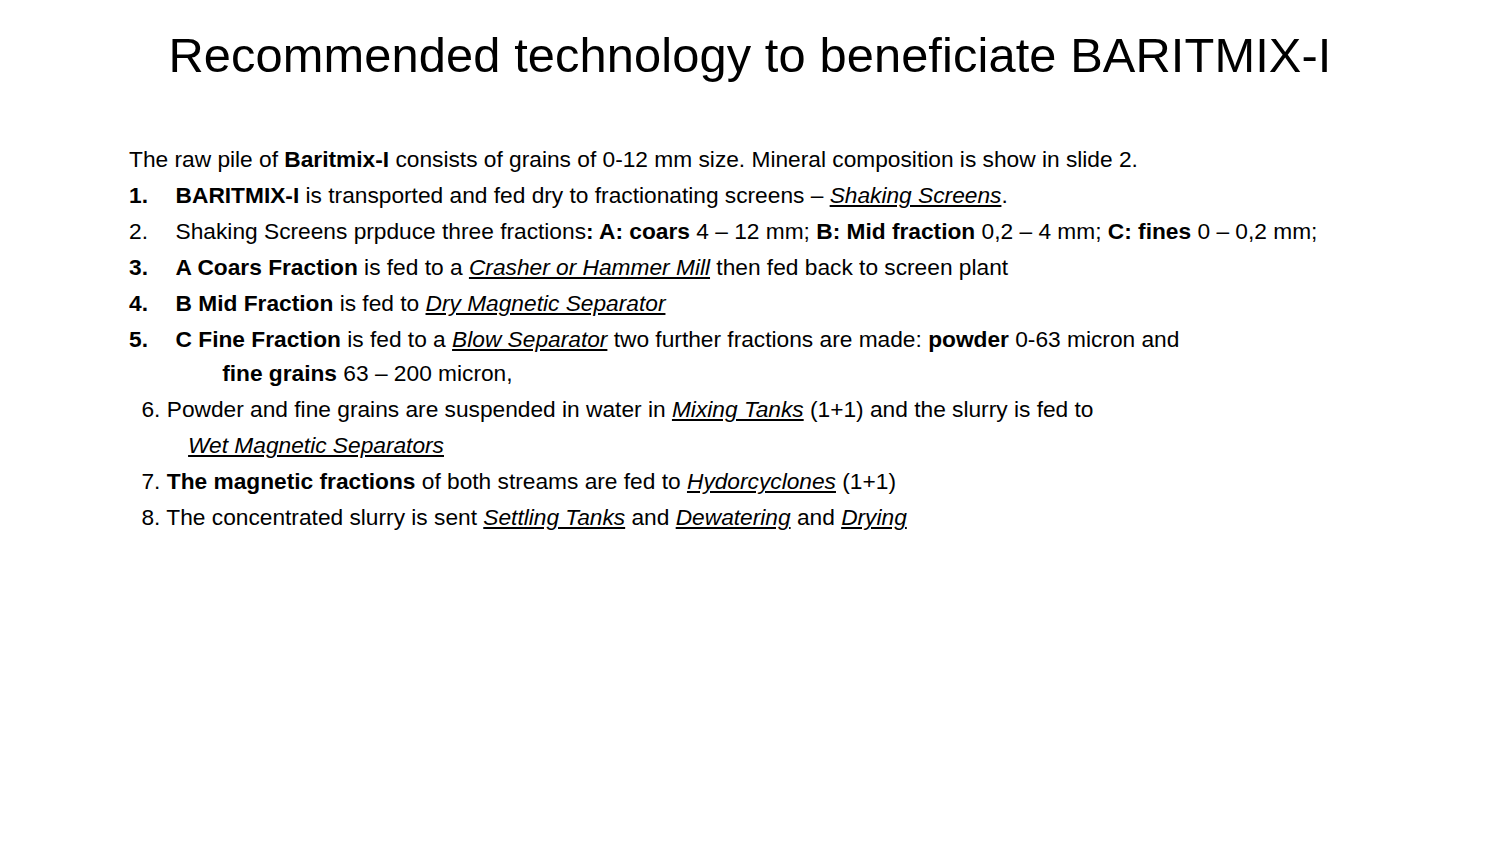Recommended technology to beneficiate BARITMIX-I
The raw pile of Baritmix-I consists of grains of 0-12 mm size. Mineral composition is show in slide 2.
1. BARITMIX-I is transported and fed dry to fractionating screens – Shaking Screens.
2. Shaking Screens prpduce three fractions: A: coars 4 – 12 mm; B: Mid fraction 0,2 – 4 mm; C: fines 0 – 0,2 mm;
3. A Coars Fraction is fed to a Crasher or Hammer Mill then fed back to screen plant
4. B Mid Fraction is fed to Dry Magnetic Separator
5. C Fine Fraction is fed to a Blow Separator two further fractions are made: powder 0-63 micron and fine grains 63 – 200 micron,
6. Powder and fine grains are suspended in water in Mixing Tanks (1+1) and the slurry is fed to
Wet Magnetic Separators
7. The magnetic fractions of both streams are fed to Hydorcyclones (1+1)
8. The concentrated slurry is sent Settling Tanks and Dewatering and Drying